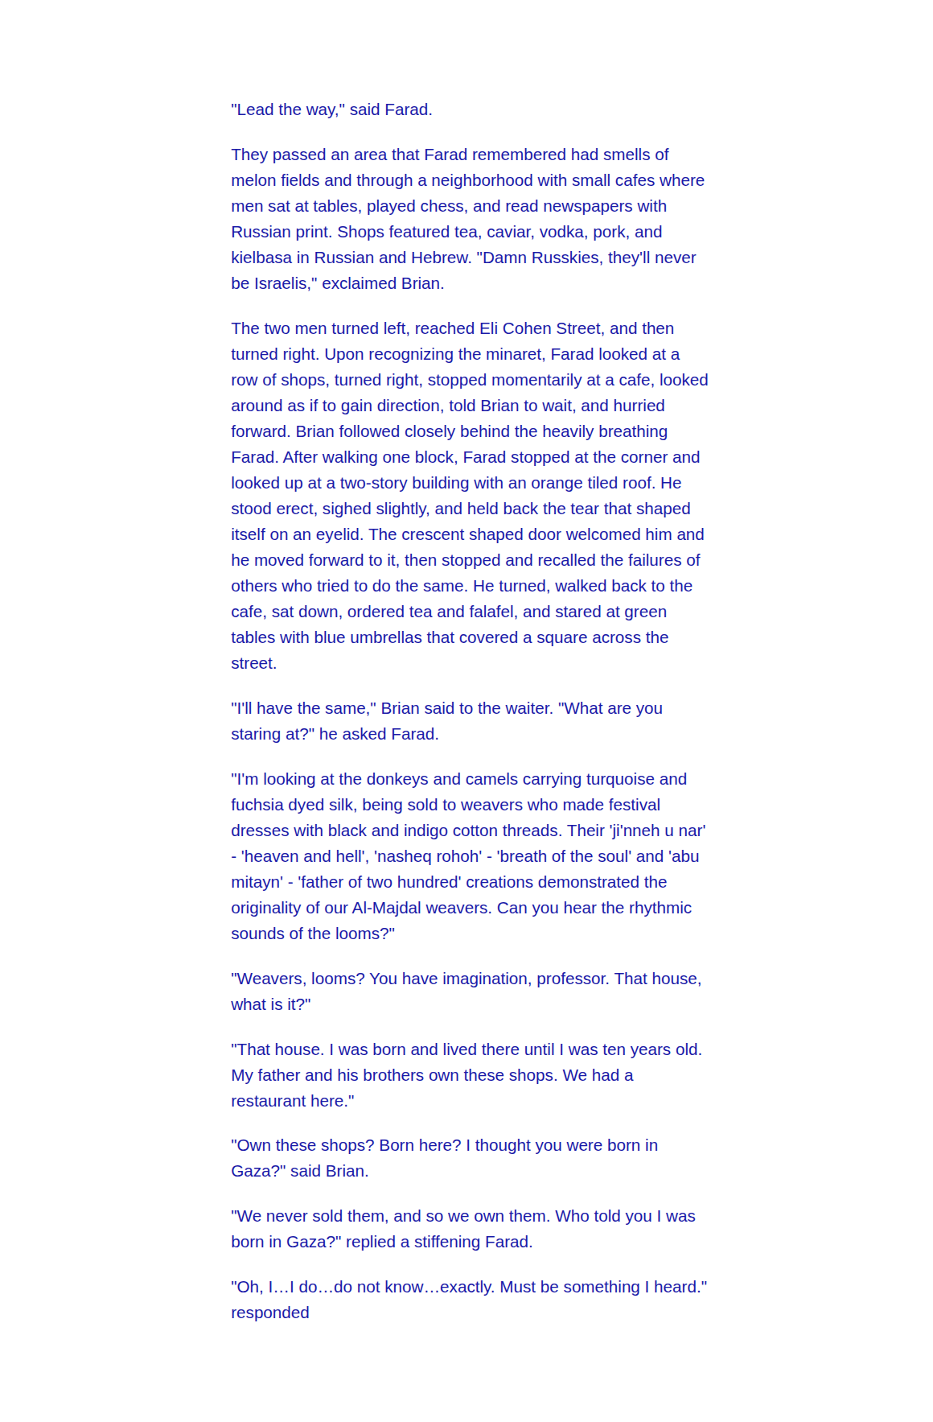"Lead the way," said Farad.
They passed an area that Farad remembered had smells of melon fields and through a neighborhood with small cafes where men sat at tables, played chess, and read newspapers with Russian print. Shops featured tea, caviar, vodka, pork, and kielbasa in Russian and Hebrew. "Damn Russkies, they'll never be Israelis," exclaimed Brian.
The two men turned left, reached Eli Cohen Street, and then turned right. Upon recognizing the minaret, Farad looked at a row of shops, turned right, stopped momentarily at a cafe, looked around as if to gain direction, told Brian to wait, and hurried forward. Brian followed closely behind the heavily breathing Farad. After walking one block, Farad stopped at the corner and looked up at a two-story building with an orange tiled roof. He stood erect, sighed slightly, and held back the tear that shaped itself on an eyelid. The crescent shaped door welcomed him and he moved forward to it, then stopped and recalled the failures of others who tried to do the same. He turned, walked back to the cafe, sat down, ordered tea and falafel, and stared at green tables with blue umbrellas that covered a square across the street.
"I'll have the same," Brian said to the waiter. "What are you staring at?" he asked Farad.
"I'm looking at the donkeys and camels carrying turquoise and fuchsia dyed silk, being sold to weavers who made festival dresses with black and indigo cotton threads. Their 'ji'nneh u nar' - 'heaven and hell', 'nasheq rohoh' - 'breath of the soul' and 'abu mitayn' - 'father of two hundred' creations demonstrated the originality of our Al-Majdal weavers. Can you hear the rhythmic sounds of the looms?"
"Weavers, looms? You have imagination, professor. That house, what is it?"
"That house. I was born and lived there until I was ten years old. My father and his brothers own these shops. We had a restaurant here."
"Own these shops? Born here? I thought you were born in Gaza?" said Brian.
"We never sold them, and so we own them. Who told you I was born in Gaza?" replied a stiffening Farad.
"Oh, I…I do…do not know…exactly. Must be something I heard." responded